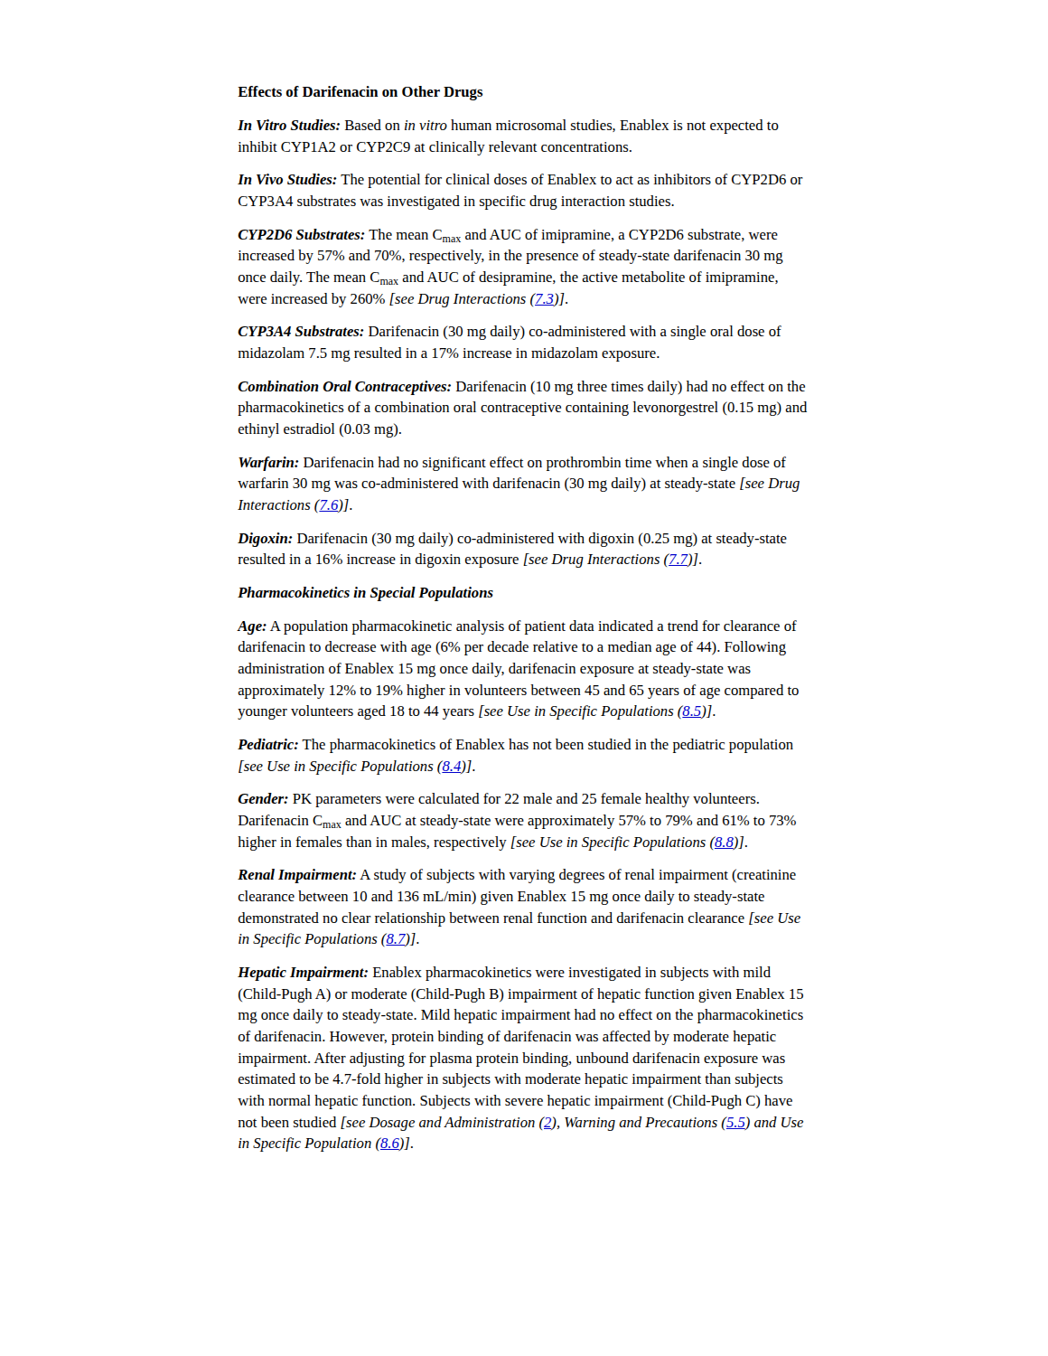Effects of Darifenacin on Other Drugs
In Vitro Studies: Based on in vitro human microsomal studies, Enablex is not expected to inhibit CYP1A2 or CYP2C9 at clinically relevant concentrations.
In Vivo Studies: The potential for clinical doses of Enablex to act as inhibitors of CYP2D6 or CYP3A4 substrates was investigated in specific drug interaction studies.
CYP2D6 Substrates: The mean Cmax and AUC of imipramine, a CYP2D6 substrate, were increased by 57% and 70%, respectively, in the presence of steady-state darifenacin 30 mg once daily. The mean Cmax and AUC of desipramine, the active metabolite of imipramine, were increased by 260% [see Drug Interactions (7.3)].
CYP3A4 Substrates: Darifenacin (30 mg daily) co-administered with a single oral dose of midazolam 7.5 mg resulted in a 17% increase in midazolam exposure.
Combination Oral Contraceptives: Darifenacin (10 mg three times daily) had no effect on the pharmacokinetics of a combination oral contraceptive containing levonorgestrel (0.15 mg) and ethinyl estradiol (0.03 mg).
Warfarin: Darifenacin had no significant effect on prothrombin time when a single dose of warfarin 30 mg was co-administered with darifenacin (30 mg daily) at steady-state [see Drug Interactions (7.6)].
Digoxin: Darifenacin (30 mg daily) co-administered with digoxin (0.25 mg) at steady-state resulted in a 16% increase in digoxin exposure [see Drug Interactions (7.7)].
Pharmacokinetics in Special Populations
Age: A population pharmacokinetic analysis of patient data indicated a trend for clearance of darifenacin to decrease with age (6% per decade relative to a median age of 44). Following administration of Enablex 15 mg once daily, darifenacin exposure at steady-state was approximately 12% to 19% higher in volunteers between 45 and 65 years of age compared to younger volunteers aged 18 to 44 years [see Use in Specific Populations (8.5)].
Pediatric: The pharmacokinetics of Enablex has not been studied in the pediatric population [see Use in Specific Populations (8.4)].
Gender: PK parameters were calculated for 22 male and 25 female healthy volunteers. Darifenacin Cmax and AUC at steady-state were approximately 57% to 79% and 61% to 73% higher in females than in males, respectively [see Use in Specific Populations (8.8)].
Renal Impairment: A study of subjects with varying degrees of renal impairment (creatinine clearance between 10 and 136 mL/min) given Enablex 15 mg once daily to steady-state demonstrated no clear relationship between renal function and darifenacin clearance [see Use in Specific Populations (8.7)].
Hepatic Impairment: Enablex pharmacokinetics were investigated in subjects with mild (Child-Pugh A) or moderate (Child-Pugh B) impairment of hepatic function given Enablex 15 mg once daily to steady-state. Mild hepatic impairment had no effect on the pharmacokinetics of darifenacin. However, protein binding of darifenacin was affected by moderate hepatic impairment. After adjusting for plasma protein binding, unbound darifenacin exposure was estimated to be 4.7-fold higher in subjects with moderate hepatic impairment than subjects with normal hepatic function. Subjects with severe hepatic impairment (Child-Pugh C) have not been studied [see Dosage and Administration (2), Warning and Precautions (5.5) and Use in Specific Population (8.6)].